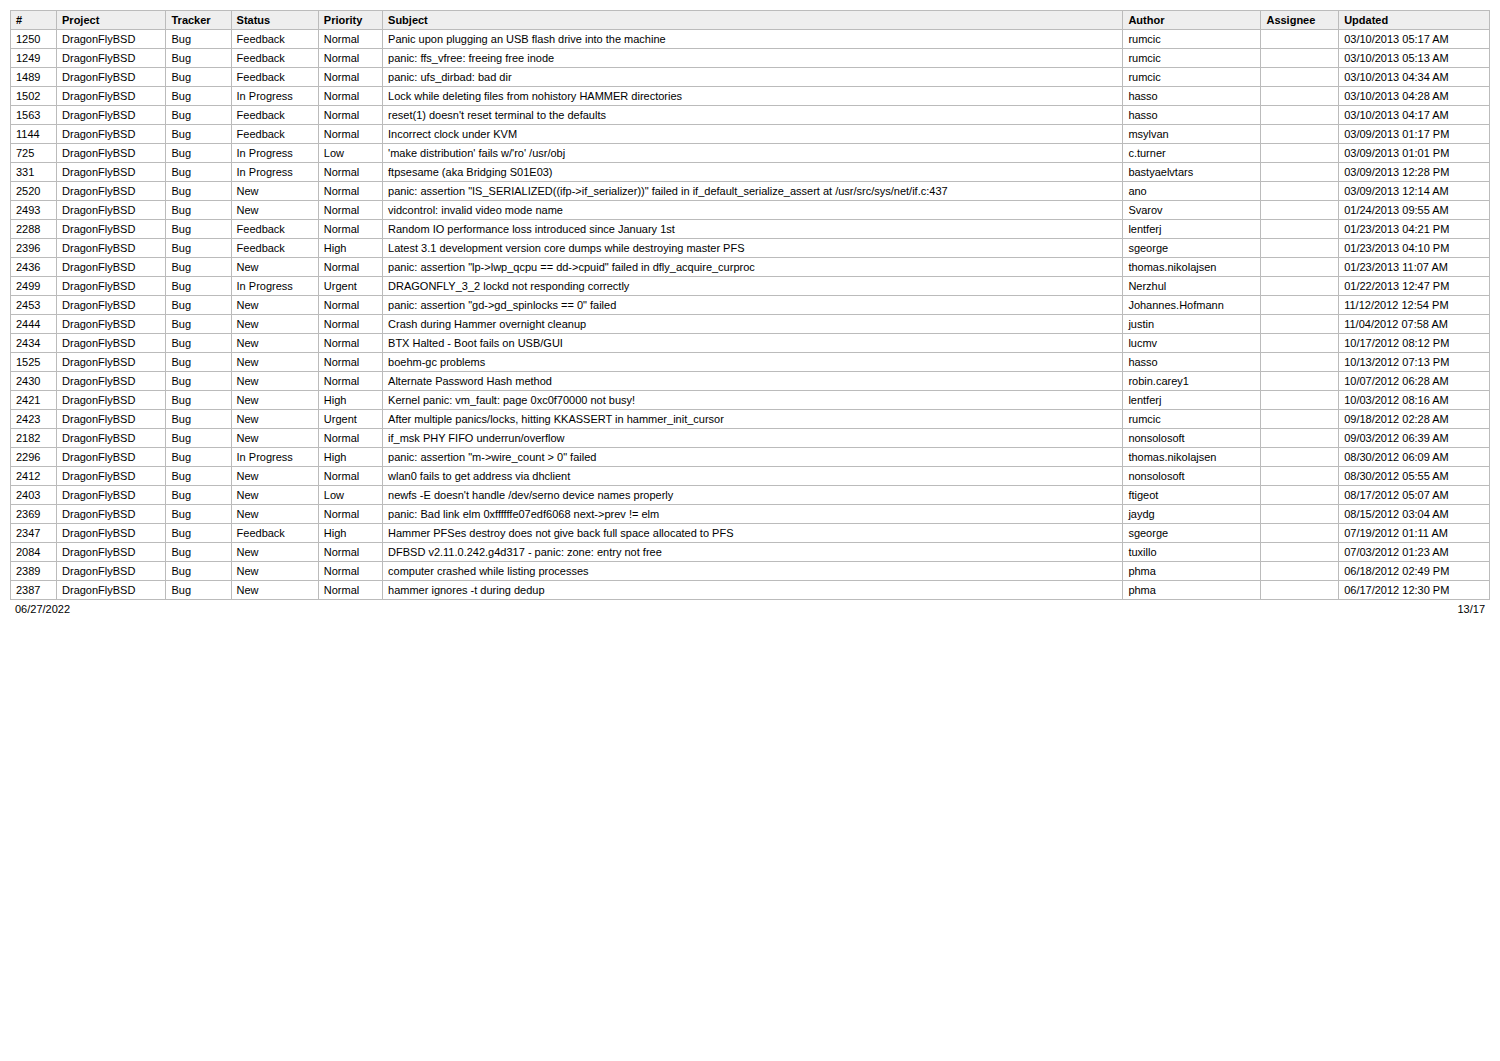| # | Project | Tracker | Status | Priority | Subject | Author | Assignee | Updated |
| --- | --- | --- | --- | --- | --- | --- | --- | --- |
| 1250 | DragonFlyBSD | Bug | Feedback | Normal | Panic upon plugging an USB flash drive into the machine | rumcic | | 03/10/2013 05:17 AM |
| 1249 | DragonFlyBSD | Bug | Feedback | Normal | panic: ffs_vfree: freeing free inode | rumcic | | 03/10/2013 05:13 AM |
| 1489 | DragonFlyBSD | Bug | Feedback | Normal | panic: ufs_dirbad: bad dir | rumcic | | 03/10/2013 04:34 AM |
| 1502 | DragonFlyBSD | Bug | In Progress | Normal | Lock while deleting files from nohistory HAMMER directories | hasso | | 03/10/2013 04:28 AM |
| 1563 | DragonFlyBSD | Bug | Feedback | Normal | reset(1) doesn't reset terminal to the defaults | hasso | | 03/10/2013 04:17 AM |
| 1144 | DragonFlyBSD | Bug | Feedback | Normal | Incorrect clock under KVM | msylvan | | 03/09/2013 01:17 PM |
| 725 | DragonFlyBSD | Bug | In Progress | Low | 'make distribution' fails w/'ro' /usr/obj | c.turner | | 03/09/2013 01:01 PM |
| 331 | DragonFlyBSD | Bug | In Progress | Normal | ftpsesame (aka Bridging S01E03) | bastyaelvtars | | 03/09/2013 12:28 PM |
| 2520 | DragonFlyBSD | Bug | New | Normal | panic: assertion "IS_SERIALIZED((ifp->if_serializer))" failed in if_default_serialize_assert at /usr/src/sys/net/if.c:437 | ano | | 03/09/2013 12:14 AM |
| 2493 | DragonFlyBSD | Bug | New | Normal | vidcontrol: invalid video mode name | Svarov | | 01/24/2013 09:55 AM |
| 2288 | DragonFlyBSD | Bug | Feedback | Normal | Random IO performance loss introduced since January 1st | lentferj | | 01/23/2013 04:21 PM |
| 2396 | DragonFlyBSD | Bug | Feedback | High | Latest 3.1 development version core dumps while destroying master PFS | sgeorge | | 01/23/2013 04:10 PM |
| 2436 | DragonFlyBSD | Bug | New | Normal | panic: assertion "lp->lwp_qcpu == dd->cpuid" failed in dfly_acquire_curproc | thomas.nikolajsen | | 01/23/2013 11:07 AM |
| 2499 | DragonFlyBSD | Bug | In Progress | Urgent | DRAGONFLY_3_2 lockd not responding correctly | Nerzhul | | 01/22/2013 12:47 PM |
| 2453 | DragonFlyBSD | Bug | New | Normal | panic: assertion "gd->gd_spinlocks == 0" failed | Johannes.Hofmann | | 11/12/2012 12:54 PM |
| 2444 | DragonFlyBSD | Bug | New | Normal | Crash during Hammer overnight cleanup | justin | | 11/04/2012 07:58 AM |
| 2434 | DragonFlyBSD | Bug | New | Normal | BTX Halted - Boot fails on USB/GUI | lucmv | | 10/17/2012 08:12 PM |
| 1525 | DragonFlyBSD | Bug | New | Normal | boehm-gc problems | hasso | | 10/13/2012 07:13 PM |
| 2430 | DragonFlyBSD | Bug | New | Normal | Alternate Password Hash method | robin.carey1 | | 10/07/2012 06:28 AM |
| 2421 | DragonFlyBSD | Bug | New | High | Kernel panic: vm_fault: page 0xc0f70000 not busy! | lentferj | | 10/03/2012 08:16 AM |
| 2423 | DragonFlyBSD | Bug | New | Urgent | After multiple panics/locks, hitting KKASSERT in hammer_init_cursor | rumcic | | 09/18/2012 02:28 AM |
| 2182 | DragonFlyBSD | Bug | New | Normal | if_msk PHY FIFO underrun/overflow | nonsolosoft | | 09/03/2012 06:39 AM |
| 2296 | DragonFlyBSD | Bug | In Progress | High | panic: assertion "m->wire_count > 0" failed | thomas.nikolajsen | | 08/30/2012 06:09 AM |
| 2412 | DragonFlyBSD | Bug | New | Normal | wlan0 fails to get address via dhclient | nonsolosoft | | 08/30/2012 05:55 AM |
| 2403 | DragonFlyBSD | Bug | New | Low | newfs -E doesn't handle /dev/serno device names properly | ftigeot | | 08/17/2012 05:07 AM |
| 2369 | DragonFlyBSD | Bug | New | Normal | panic: Bad link elm 0xffffffe07edf6068 next->prev != elm | jaydg | | 08/15/2012 03:04 AM |
| 2347 | DragonFlyBSD | Bug | Feedback | High | Hammer PFSes destroy does not give back full space allocated to PFS | sgeorge | | 07/19/2012 01:11 AM |
| 2084 | DragonFlyBSD | Bug | New | Normal | DFBSD v2.11.0.242.g4d317 - panic: zone: entry not free | tuxillo | | 07/03/2012 01:23 AM |
| 2389 | DragonFlyBSD | Bug | New | Normal | computer crashed while listing processes | phma | | 06/18/2012 02:49 PM |
| 2387 | DragonFlyBSD | Bug | New | Normal | hammer ignores -t during dedup | phma | | 06/17/2012 12:30 PM |
| 06/27/2022 | 13/17 |